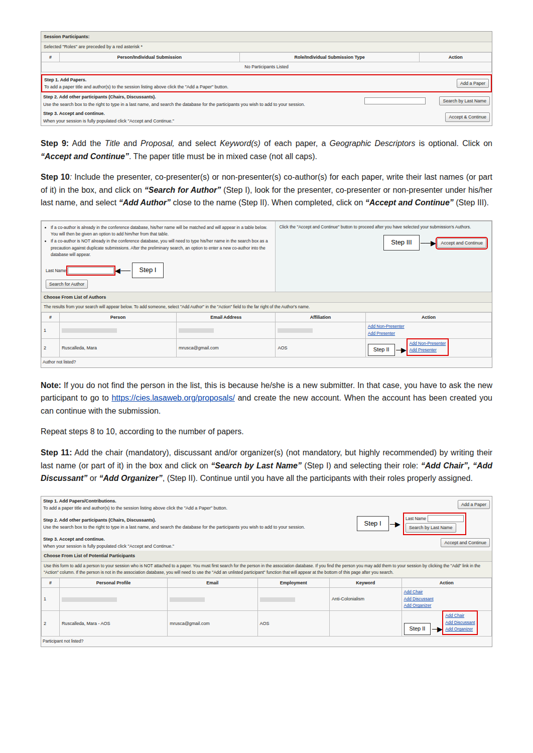Session Participants:
Selected "Roles" are preceded by a red asterisk *
| # | Person/Individual Submission | Role/Individual Submission Type | Action |
| --- | --- | --- | --- |
| No Participants Listed |
| Step 1. Add Papers. To add a paper title and author(s) to the session listing above click the "Add a Paper" button. | Add a Paper |
| Step 2. Add other participants (Chairs, Discussants). Use the search box to the right to type in a last name, and search the database for the participants you wish to add to your session. | | Search by Last Name |
| Step 3. Accept and continue. When your session is fully populated click "Accept and Continue." | Accept & Continue |
Step 9: Add the Title and Proposal, and select Keyword(s) of each paper, a Geographic Descriptors is optional. Click on “Accept and Continue”. The paper title must be in mixed case (not all caps).
Step 10: Include the presenter, co-presenter(s) or non-presenter(s) co-author(s) for each paper, write their last names (or part of it) in the box, and click on “Search for Author” (Step I), look for the presenter, co-presenter or non-presenter under his/her last name, and select “Add Author” close to the name (Step II). When completed, click on “Accept and Continue” (Step III).
| If a co-author is already in the conference database, his/her name will be matched and will appear in a table below. You will then be given an option to add him/her from that table. If a co-author is NOT already in the conference database, you will need to type his/her name in the search box as a precaution against duplicate submissions. After the preliminary search, an option to enter a new co-author into the database will appear. Last Name ◀── Step I Search for Author | Click the "Accept and Continue" button to proceed after you have selected your submission's Authors. Step III ──▶ Accept and Continue |
Choose From List of Authors
The results from your search will appear below. To add someone, select "Add Author" in the "Action" field to the far right of the Author's name.
| # | Person | Email Address | Affiliation | Action |
| --- | --- | --- | --- | --- |
| 1 | | | | Add Non-Presenter Add Presenter |
| 2 | Ruscalleda, Mara | mrusca@gmail.com | AOS | Step II ─▶ Add Non-Presenter Add Presenter |
Author not listed?
Note: If you do not find the person in the list, this is because he/she is a new submitter. In that case, you have to ask the new participant to go to https://cies.lasaweb.org/proposals/ and create the new account. When the account has been created you can continue with the submission.
Repeat steps 8 to 10, according to the number of papers.
Step 11: Add the chair (mandatory), discussant and/or organizer(s) (not mandatory, but highly recommended) by writing their last name (or part of it) in the box and click on “Search by Last Name” (Step I) and selecting their role: “Add Chair”, “Add Discussant” or “Add Organizer”, (Step II). Continue until you have all the participants with their roles properly assigned.
| Step 1. Add Papers/Contributions. To add a paper title and author(s) to the session listing above click the "Add a Paper" button. | Add a Paper |
| Step 2. Add other participants (Chairs, Discussants). Use the search box to the right to type in a last name, and search the database for the participants you wish to add to your session. | Step I ─▶ | Last Name Search by Last Name |
| Step 3. Accept and continue. When your session is fully populated click "Accept and Continue." | Accept and Continue |
Choose From List of Potential Participants
Use this form to add a person to your session who is NOT attached to a paper. You must first search for the person in the association database. If you find the person you may add them to your session by clicking the "Add" link in the "Action" column. If the person is not in the association database, you will need to use the "Add an unlisted participant" function that will appear at the bottom of this page after you search.
| # | Personal Profile | Email | Employment | Keyword | Action |
| --- | --- | --- | --- | --- | --- |
| 1 | | | | Anti-Colonialism | Add Chair Add Discussant Add Organizer |
| 2 | Ruscalleda, Mara - AOS | mrusca@gmail.com | AOS | | Step II ─▶ Add Chair Add Discussant Add Organizer |
Participant not listed?